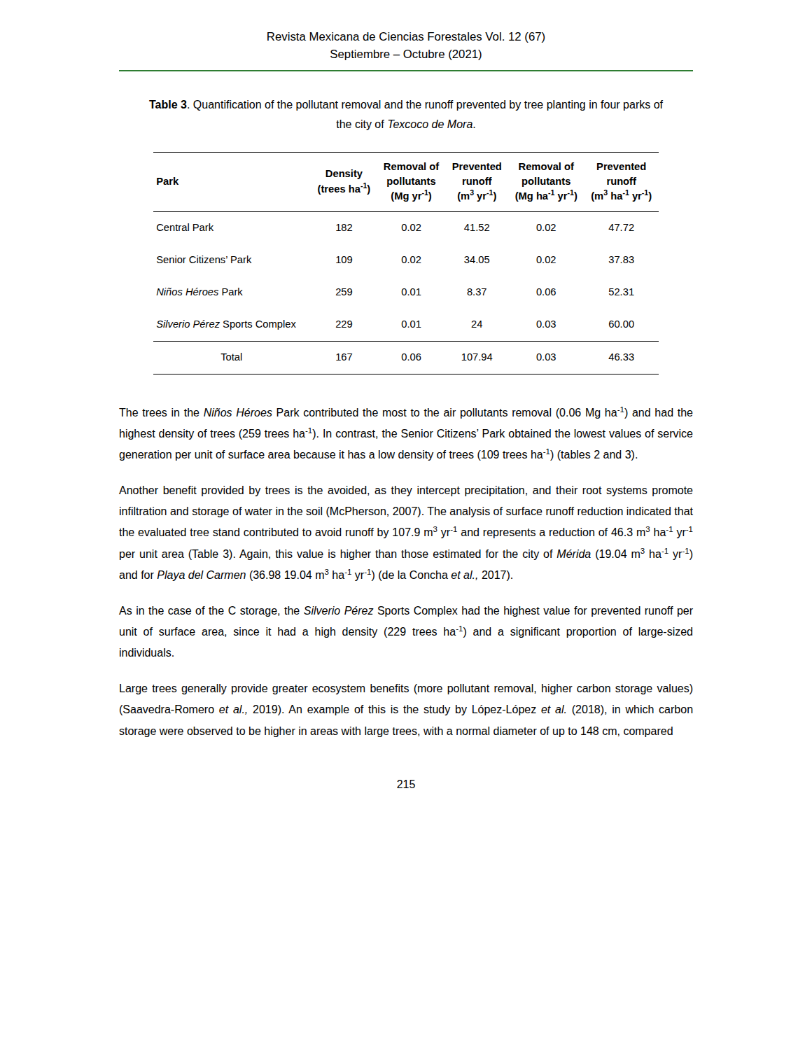Revista Mexicana de Ciencias Forestales Vol. 12 (67)
Septiembre – Octubre (2021)
Table 3. Quantification of the pollutant removal and the runoff prevented by tree planting in four parks of the city of Texcoco de Mora.
| Park | Density (trees ha -1 ) | Removal of pollutants (Mg yr -1 ) | Prevented runoff (m 3 yr -1 ) | Removal of pollutants (Mg ha -1 yr -1 ) | Prevented runoff (m 3 ha -1 yr -1 ) |
| --- | --- | --- | --- | --- | --- |
| Central Park | 182 | 0.02 | 41.52 | 0.02 | 47.72 |
| Senior Citizens’ Park | 109 | 0.02 | 34.05 | 0.02 | 37.83 |
| Niños Héroes Park | 259 | 0.01 | 8.37 | 0.06 | 52.31 |
| Silverio Pérez Sports Complex | 229 | 0.01 | 24 | 0.03 | 60.00 |
| Total | 167 | 0.06 | 107.94 | 0.03 | 46.33 |
The trees in the Niños Héroes Park contributed the most to the air pollutants removal (0.06 Mg ha-1) and had the highest density of trees (259 trees ha-1). In contrast, the Senior Citizens’ Park obtained the lowest values of service generation per unit of surface area because it has a low density of trees (109 trees ha-1) (tables 2 and 3).
Another benefit provided by trees is the avoided, as they intercept precipitation, and their root systems promote infiltration and storage of water in the soil (McPherson, 2007). The analysis of surface runoff reduction indicated that the evaluated tree stand contributed to avoid runoff by 107.9 m3 yr-1 and represents a reduction of 46.3 m3 ha-1 yr-1 per unit area (Table 3). Again, this value is higher than those estimated for the city of Mérida (19.04 m3 ha-1 yr-1) and for Playa del Carmen (36.98 19.04 m3 ha-1 yr-1) (de la Concha et al., 2017).
As in the case of the C storage, the Silverio Pérez Sports Complex had the highest value for prevented runoff per unit of surface area, since it had a high density (229 trees ha-1) and a significant proportion of large-sized individuals.
Large trees generally provide greater ecosystem benefits (more pollutant removal, higher carbon storage values) (Saavedra-Romero et al., 2019). An example of this is the study by López-López et al. (2018), in which carbon storage were observed to be higher in areas with large trees, with a normal diameter of up to 148 cm, compared
215